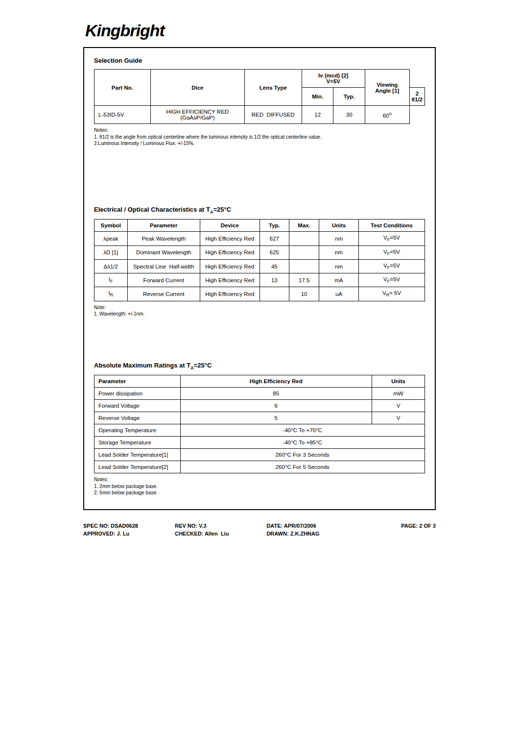Kingbright
Selection Guide
| Part No. | Dice | Lens Type | Iv (mcd) [2] V=5V | Viewing Angle [1] |
| --- | --- | --- | --- | --- |
| Min. | Typ. | 2 θ1/2 |
| L-53ID-5V | HIGH EFFICIENCY RED (GaAsP/GaP) | RED DIFFUSED | 12 | 30 | 60 o |
Notes:
1. θ1/2 is the angle from optical centerline where the luminous intensity is 1/2 the optical centerline value.
2.Luminous Intensity / Luminous Flux: +/-15%.
Electrical / Optical Characteristics at TA=25°C
| Symbol | Parameter | Device | Typ. | Max. | Units | Test Conditions |
| --- | --- | --- | --- | --- | --- | --- |
| λpeak | Peak Wavelength | High Efficiency Red | 627 | | nm | V F =5V |
| λD [1] | Dominant Wavelength | High Efficiency Red | 625 | | nm | V F =5V |
| Δλ1/2 | Spectral Line Half-width | High Efficiency Red | 45 | | nm | V F =5V |
| I F | Forward Current | High Efficiency Red | 13 | 17.5 | mA | V F =5V |
| I R | Reverse Current | High Efficiency Red | | 10 | uA | V R = 5V |
Note:
1. Wavelength: +/-1nm.
Absolute Maximum Ratings at TA=25°C
| Parameter | High Efficiency Red | Units |
| --- | --- | --- |
| Power dissipation | 85 | mW |
| Forward Voltage | 6 | V |
| Reverse Voltage | 5 | V |
| Operating Temperature | -40°C To +70°C |
| Storage Temperature | -40°C To +85°C |
| Lead Solder Temperature[1] | 260°C For 3 Seconds |
| Lead Solder Temperature[2] | 260°C For 5 Seconds |
Notes:
1. 2mm below package base.
2. 5mm below package base.
SPEC NO: DSAD0628 REV NO: V.3 DATE: APR/07/2006 PAGE: 2 OF 3
APPROVED: J. Lu CHECKED: Allen Liu DRAWN: Z.K.ZHNAG